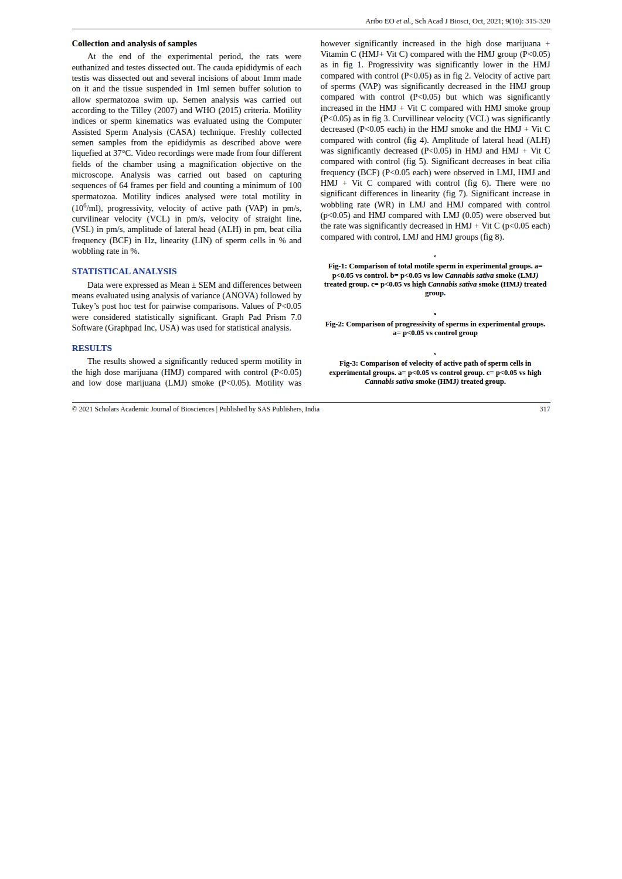Aribo EO et al., Sch Acad J Biosci, Oct, 2021; 9(10): 315-320
Collection and analysis of samples
At the end of the experimental period, the rats were euthanized and testes dissected out. The cauda epididymis of each testis was dissected out and several incisions of about 1mm made on it and the tissue suspended in 1ml semen buffer solution to allow spermatozoa swim up. Semen analysis was carried out according to the Tilley (2007) and WHO (2015) criteria. Motility indices or sperm kinematics was evaluated using the Computer Assisted Sperm Analysis (CASA) technique. Freshly collected semen samples from the epididymis as described above were liquefied at 37°C. Video recordings were made from four different fields of the chamber using a magnification objective on the microscope. Analysis was carried out based on capturing sequences of 64 frames per field and counting a minimum of 100 spermatozoa. Motility indices analysed were total motility in (106/ml), progressivity, velocity of active path (VAP) in pm/s, curvilinear velocity (VCL) in pm/s, velocity of straight line, (VSL) in pm/s, amplitude of lateral head (ALH) in pm, beat cilia frequency (BCF) in Hz, linearity (LIN) of sperm cells in % and wobbling rate in %.
STATISTICAL ANALYSIS
Data were expressed as Mean ± SEM and differences between means evaluated using analysis of variance (ANOVA) followed by Tukey’s post hoc test for pairwise comparisons. Values of P<0.05 were considered statistically significant. Graph Pad Prism 7.0 Software (Graphpad Inc, USA) was used for statistical analysis.
RESULTS
The results showed a significantly reduced sperm motility in the high dose marijuana (HMJ) compared with control (P<0.05) and low dose marijuana (LMJ) smoke (P<0.05). Motility was however significantly increased in the high dose marijuana + Vitamin C (HMJ+ Vit C) compared with the HMJ group (P<0.05) as in fig 1. Progressivity was significantly lower in the HMJ compared with control (P<0.05) as in fig 2. Velocity of active part of sperms (VAP) was significantly decreased in the HMJ group compared with control (P<0.05) but which was significantly increased in the HMJ + Vit C compared with HMJ smoke group (P<0.05) as in fig 3. Curvillinear velocity (VCL) was significantly decreased (P<0.05 each) in the HMJ smoke and the HMJ + Vit C compared with control (fig 4). Amplitude of lateral head (ALH) was significantly decreased (P<0.05) in HMJ and HMJ + Vit C compared with control (fig 5). Significant decreases in beat cilia frequency (BCF) (P<0.05 each) were observed in LMJ, HMJ and HMJ + Vit C compared with control (fig 6). There were no significant differences in linearity (fig 7). Significant increase in wobbling rate (WR) in LMJ and HMJ compared with control (p<0.05) and HMJ compared with LMJ (0.05) were observed but the rate was significantly decreased in HMJ + Vit C (p<0.05 each) compared with control, LMJ and HMJ groups (fig 8).
Fig-1: Comparison of total motile sperm in experimental groups. a= p<0.05 vs control. b= p<0.05 vs low Cannabis sativa smoke (LMJ) treated group. c= p<0.05 vs high Cannabis sativa smoke (HMJ) treated group.
Fig-2: Comparison of progressivity of sperms in experimental groups. a= p<0.05 vs control group
Fig-3: Comparison of velocity of active path of sperm cells in experimental groups. a= p<0.05 vs control group. c= p<0.05 vs high Cannabis sativa smoke (HMJ) treated group.
© 2021 Scholars Academic Journal of Biosciences | Published by SAS Publishers, India
317